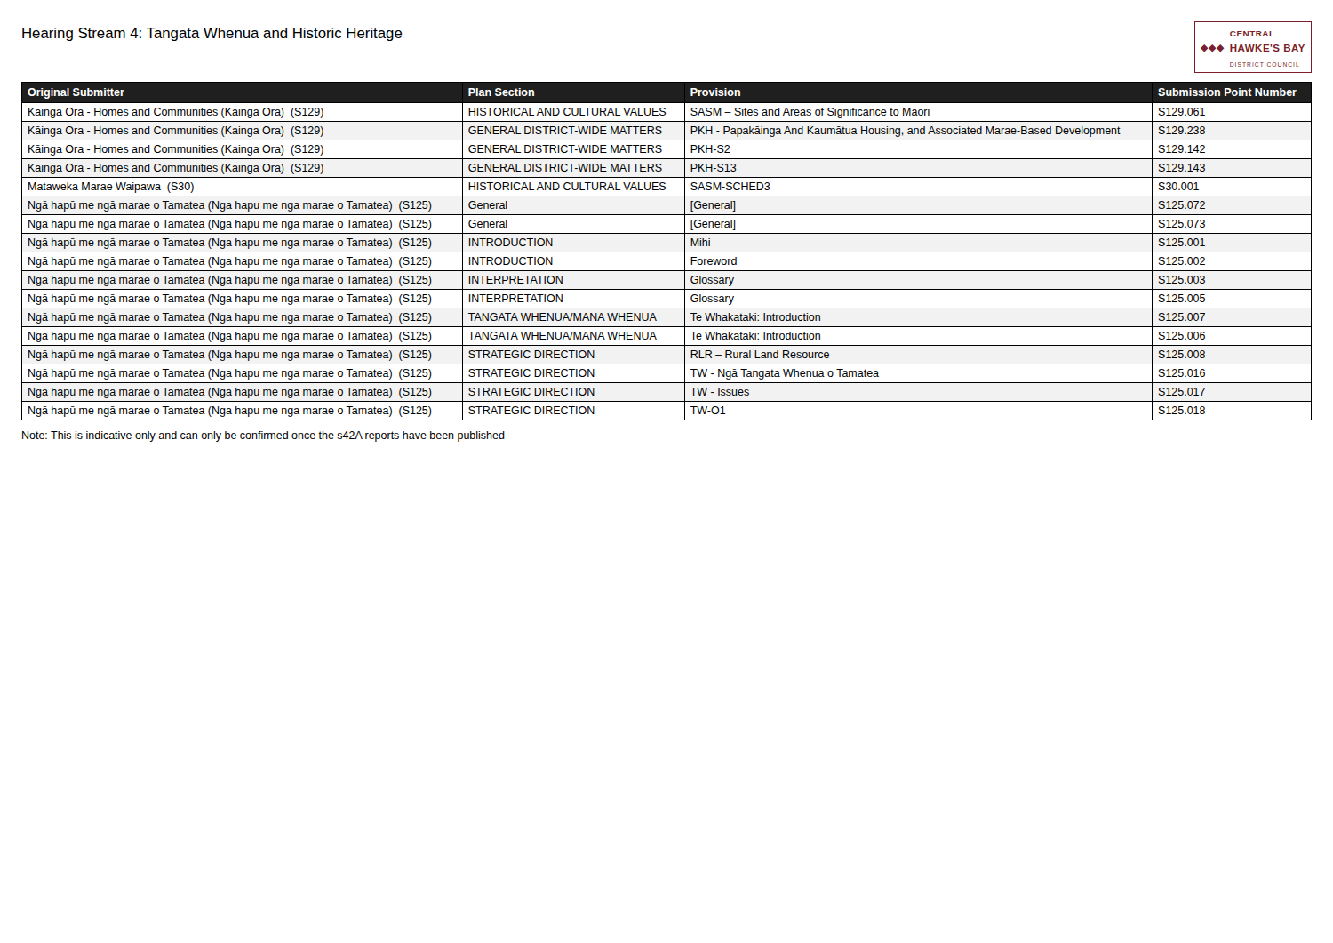Hearing Stream 4: Tangata Whenua and Historic Heritage
◆◆◆ CENTRAL
HAWKE'S BAY
DISTRICT COUNCIL
| Original Submitter | Plan Section | Provision | Submission Point Number |
| --- | --- | --- | --- |
| Kāinga Ora - Homes and Communities (Kainga Ora) (S129) | HISTORICAL AND CULTURAL VALUES | SASM – Sites and Areas of Significance to Māori | S129.061 |
| Kāinga Ora - Homes and Communities (Kainga Ora) (S129) | GENERAL DISTRICT-WIDE MATTERS | PKH - Papakāinga And Kaumātua Housing, and Associated Marae-Based Development | S129.238 |
| Kāinga Ora - Homes and Communities (Kainga Ora) (S129) | GENERAL DISTRICT-WIDE MATTERS | PKH-S2 | S129.142 |
| Kāinga Ora - Homes and Communities (Kainga Ora) (S129) | GENERAL DISTRICT-WIDE MATTERS | PKH-S13 | S129.143 |
| Mataweka Marae Waipawa (S30) | HISTORICAL AND CULTURAL VALUES | SASM-SCHED3 | S30.001 |
| Ngā hapū me ngā marae o Tamatea (Nga hapu me nga marae o Tamatea) (S125) | General | [General] | S125.072 |
| Ngā hapū me ngā marae o Tamatea (Nga hapu me nga marae o Tamatea) (S125) | General | [General] | S125.073 |
| Ngā hapū me ngā marae o Tamatea (Nga hapu me nga marae o Tamatea) (S125) | INTRODUCTION | Mihi | S125.001 |
| Ngā hapū me ngā marae o Tamatea (Nga hapu me nga marae o Tamatea) (S125) | INTRODUCTION | Foreword | S125.002 |
| Ngā hapū me ngā marae o Tamatea (Nga hapu me nga marae o Tamatea) (S125) | INTERPRETATION | Glossary | S125.003 |
| Ngā hapū me ngā marae o Tamatea (Nga hapu me nga marae o Tamatea) (S125) | INTERPRETATION | Glossary | S125.005 |
| Ngā hapū me ngā marae o Tamatea (Nga hapu me nga marae o Tamatea) (S125) | TANGATA WHENUA/MANA WHENUA | Te Whakataki: Introduction | S125.007 |
| Ngā hapū me ngā marae o Tamatea (Nga hapu me nga marae o Tamatea) (S125) | TANGATA WHENUA/MANA WHENUA | Te Whakataki: Introduction | S125.006 |
| Ngā hapū me ngā marae o Tamatea (Nga hapu me nga marae o Tamatea) (S125) | STRATEGIC DIRECTION | RLR – Rural Land Resource | S125.008 |
| Ngā hapū me ngā marae o Tamatea (Nga hapu me nga marae o Tamatea) (S125) | STRATEGIC DIRECTION | TW - Ngā Tangata Whenua o Tamatea | S125.016 |
| Ngā hapū me ngā marae o Tamatea (Nga hapu me nga marae o Tamatea) (S125) | STRATEGIC DIRECTION | TW - Issues | S125.017 |
| Ngā hapū me ngā marae o Tamatea (Nga hapu me nga marae o Tamatea) (S125) | STRATEGIC DIRECTION | TW-O1 | S125.018 |
Note: This is indicative only and can only be confirmed once the s42A reports have been published